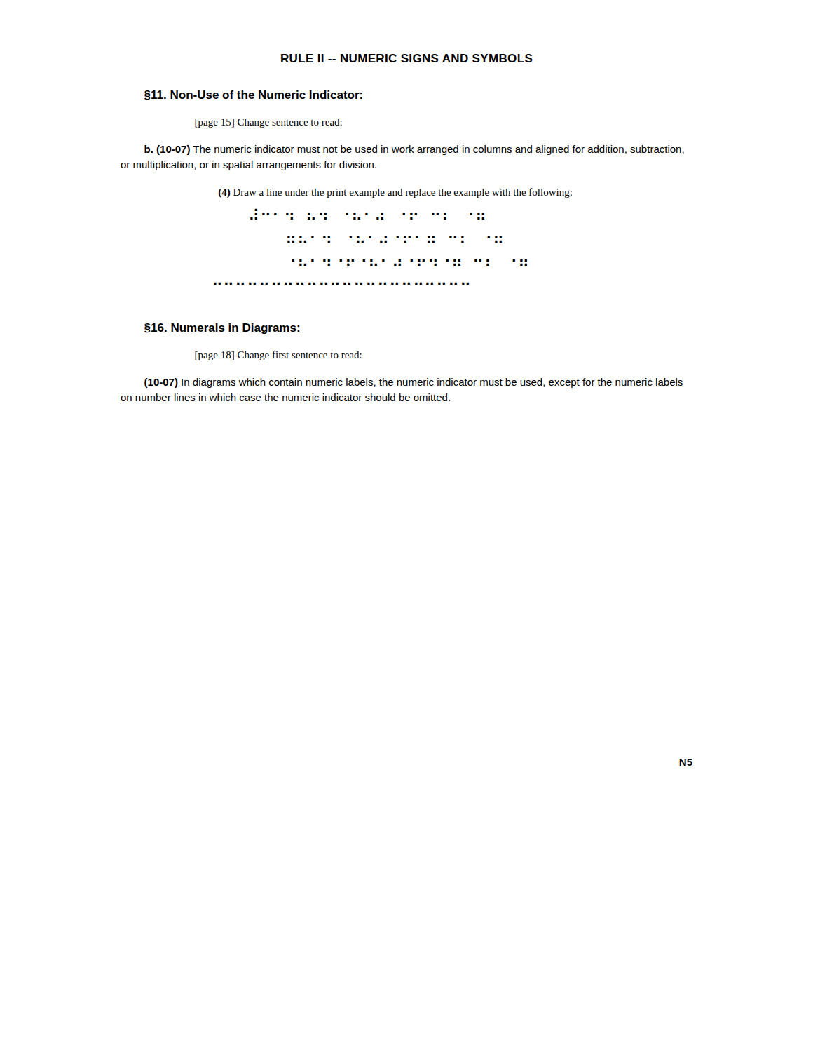RULE II -- NUMERIC SIGNS AND SYMBOLS
§11. Non-Use of the Numeric Indicator:
[page 15] Change sentence to read:
b. (10-07) The numeric indicator must not be used in work arranged in columns and aligned for addition, subtraction, or multiplication, or in spatial arrangements for division.
(4) Draw a line under the print example and replace the example with the following:
⠼⠒⠂⠲ ⠦⠲ ⠐⠦⠂⠴ ⠐⠖ ⠒⠆ ⠐⠶⠶⠦⠂⠲ ⠐⠦⠂⠴⠐⠖⠂⠶ ⠒⠆ ⠐⠶⠐⠦⠂⠲⠐⠖⠐⠦⠂⠴⠐⠖⠲⠐⠶ ⠒⠆ ⠐⠶⠒⠒⠒⠒⠒⠒⠒⠒⠒⠒⠒⠒⠒⠒⠒⠒⠒⠒⠒⠒⠒⠒
§16. Numerals in Diagrams:
[page 18] Change first sentence to read:
(10-07) In diagrams which contain numeric labels, the numeric indicator must be used, except for the numeric labels on number lines in which case the numeric indicator should be omitted.
N5